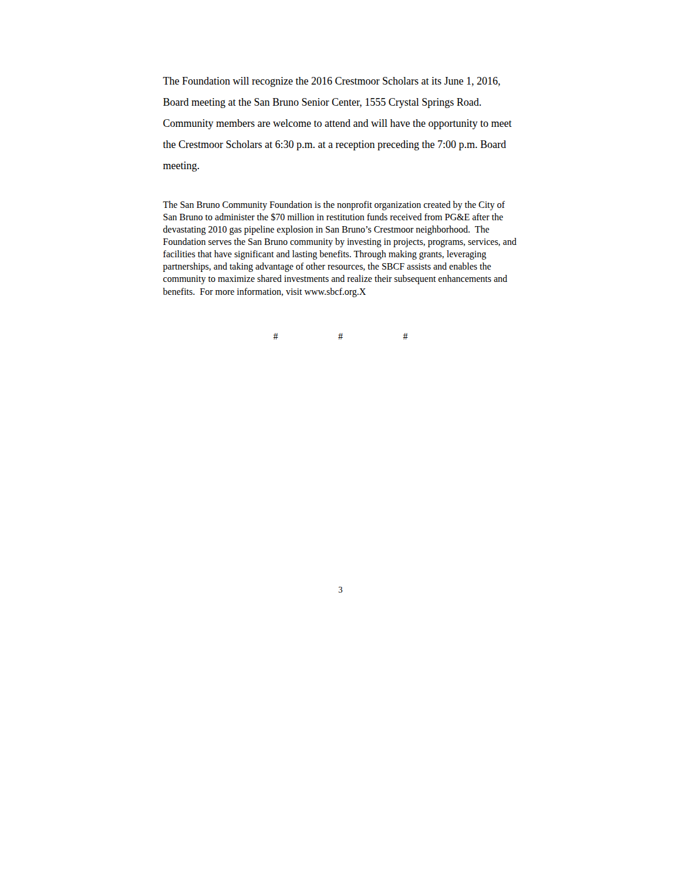The Foundation will recognize the 2016 Crestmoor Scholars at its June 1, 2016, Board meeting at the San Bruno Senior Center, 1555 Crystal Springs Road. Community members are welcome to attend and will have the opportunity to meet the Crestmoor Scholars at 6:30 p.m. at a reception preceding the 7:00 p.m. Board meeting.
The San Bruno Community Foundation is the nonprofit organization created by the City of San Bruno to administer the $70 million in restitution funds received from PG&E after the devastating 2010 gas pipeline explosion in San Bruno’s Crestmoor neighborhood. The Foundation serves the San Bruno community by investing in projects, programs, services, and facilities that have significant and lasting benefits. Through making grants, leveraging partnerships, and taking advantage of other resources, the SBCF assists and enables the community to maximize shared investments and realize their subsequent enhancements and benefits. For more information, visit www.sbcf.org.X
###
3